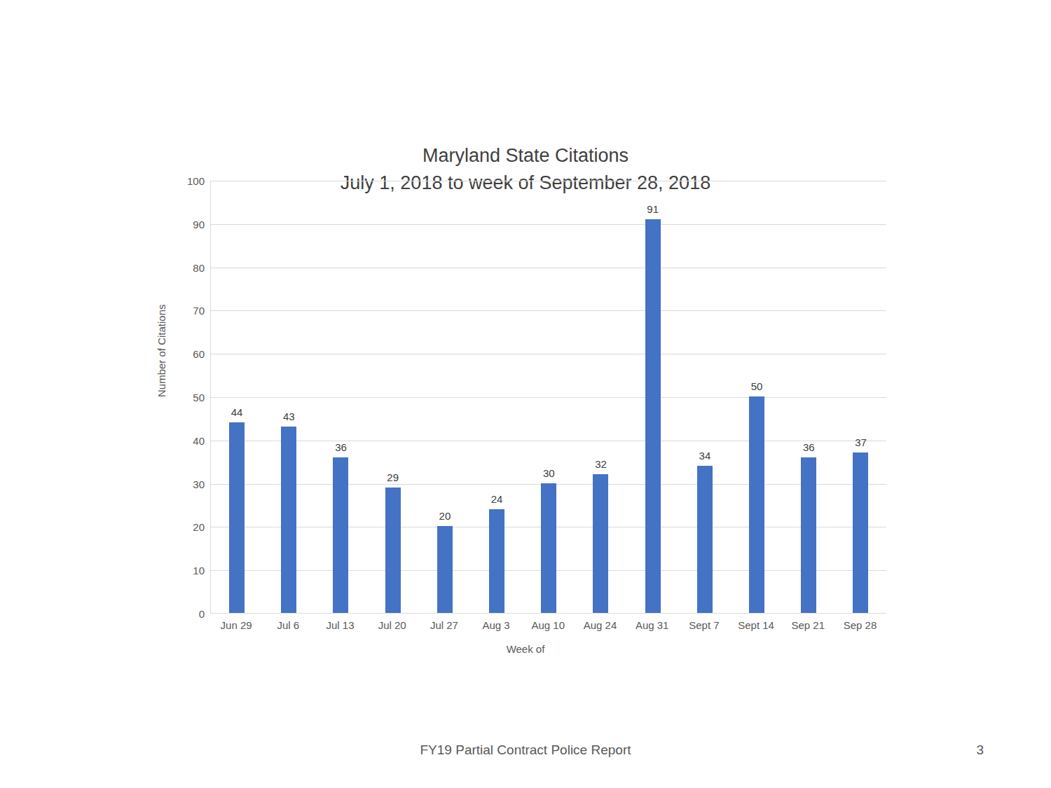Maryland State Citations
July 1, 2018 to week of September 28, 2018
Number of Citations
100 90 80 70 60 50 40 30 20 10 0
44
43
36
29
20
24
30
32
91
34
50
36
37
Jun 29 Jul 6 Jul 13 Jul 20 Jul 27 Aug 3 Aug 10 Aug 24 Aug 31 Sept 7 Sept 14 Sep 21 Sep 28
Week of
FY19 Partial Contract Police Report
3